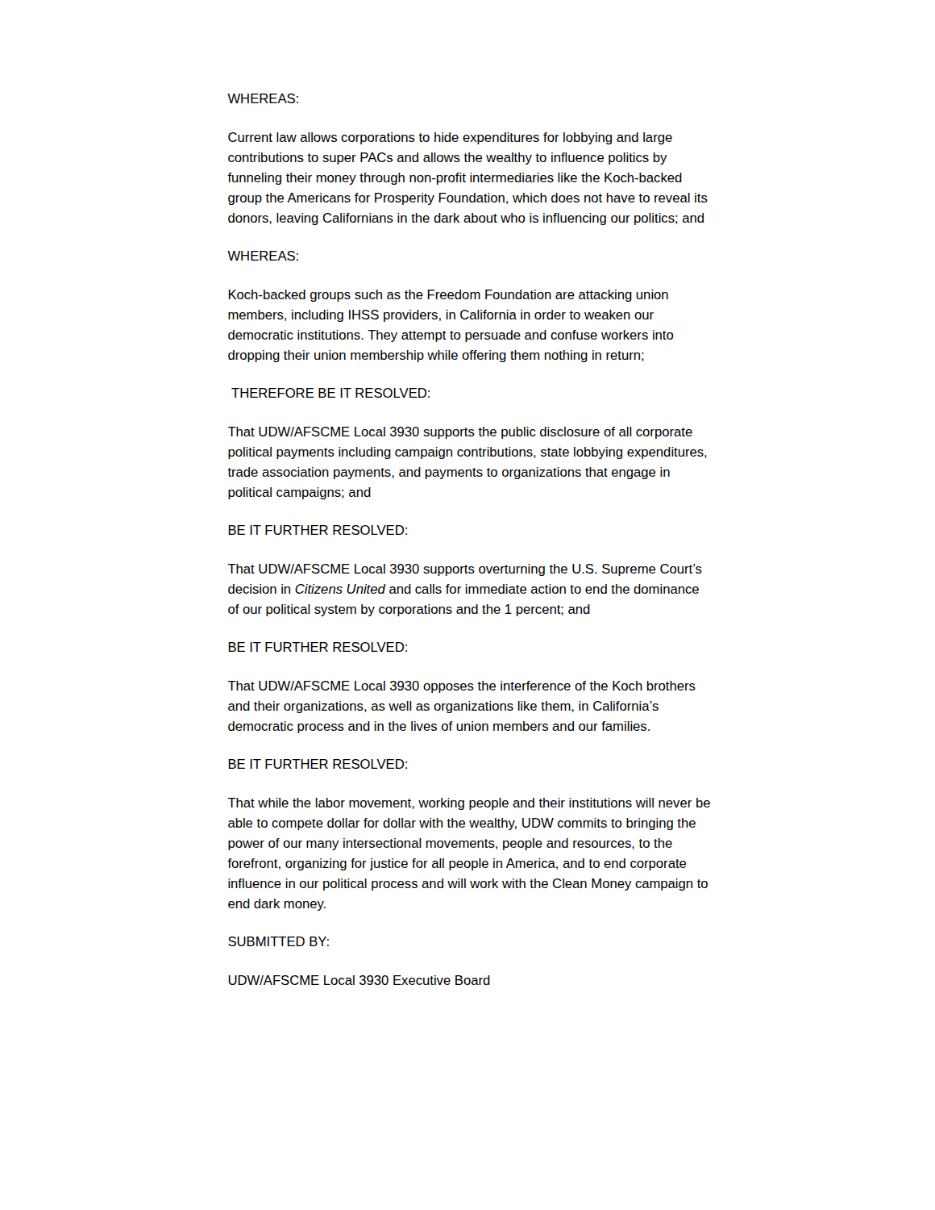WHEREAS:
Current law allows corporations to hide expenditures for lobbying and large contributions to super PACs and allows the wealthy to influence politics by funneling their money through non-profit intermediaries like the Koch-backed group the Americans for Prosperity Foundation, which does not have to reveal its donors, leaving Californians in the dark about who is influencing our politics; and
WHEREAS:
Koch-backed groups such as the Freedom Foundation are attacking union members, including IHSS providers, in California in order to weaken our democratic institutions. They attempt to persuade and confuse workers into dropping their union membership while offering them nothing in return;
THEREFORE BE IT RESOLVED:
That UDW/AFSCME Local 3930 supports the public disclosure of all corporate political payments including campaign contributions, state lobbying expenditures, trade association payments, and payments to organizations that engage in political campaigns; and
BE IT FURTHER RESOLVED:
That UDW/AFSCME Local 3930 supports overturning the U.S. Supreme Court’s decision in Citizens United and calls for immediate action to end the dominance of our political system by corporations and the 1 percent; and
BE IT FURTHER RESOLVED:
That UDW/AFSCME Local 3930 opposes the interference of the Koch brothers and their organizations, as well as organizations like them, in California’s democratic process and in the lives of union members and our families.
BE IT FURTHER RESOLVED:
That while the labor movement, working people and their institutions will never be able to compete dollar for dollar with the wealthy, UDW commits to bringing the power of our many intersectional movements, people and resources, to the forefront, organizing for justice for all people in America, and to end corporate influence in our political process and will work with the Clean Money campaign to end dark money.
SUBMITTED BY:
UDW/AFSCME Local 3930 Executive Board